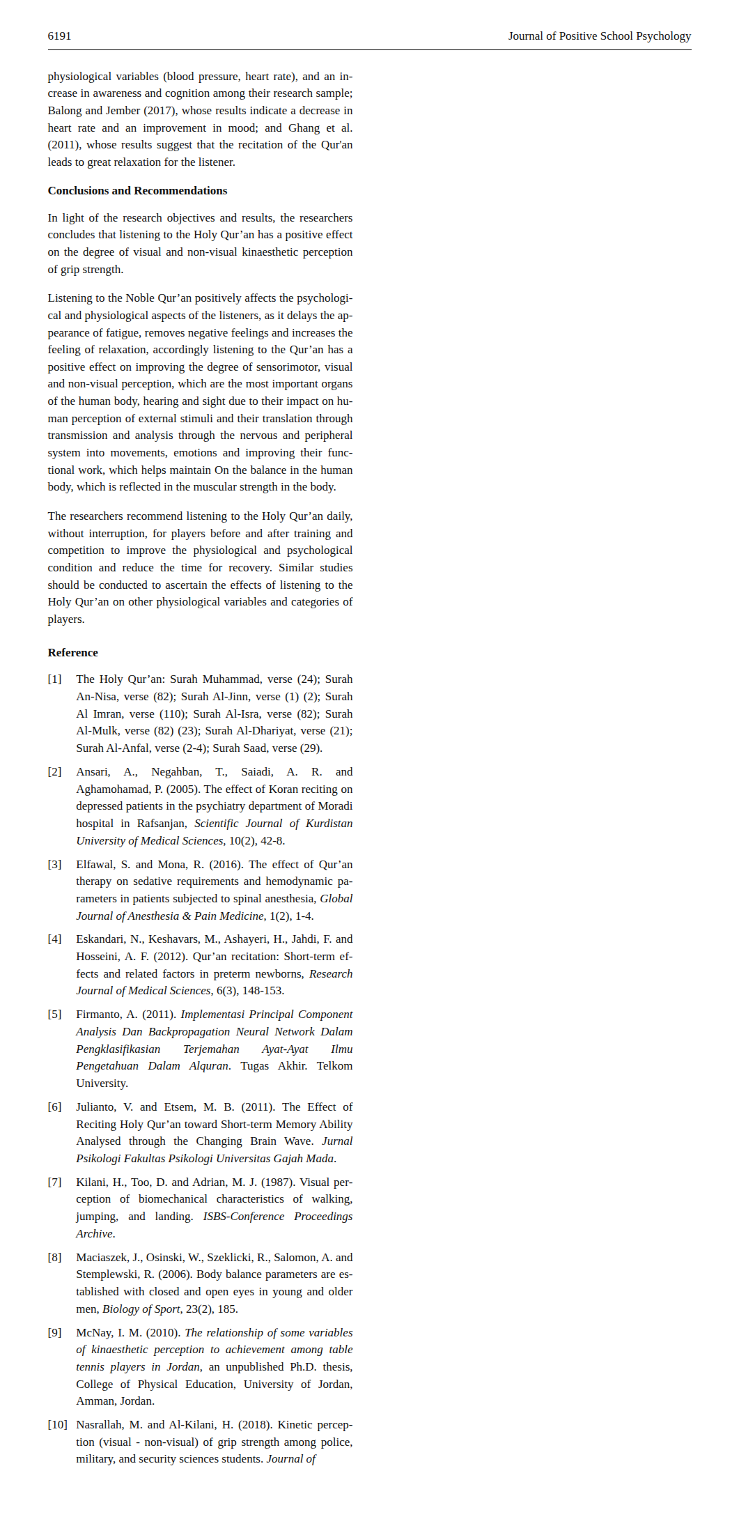6191
Journal of Positive School Psychology
physiological variables (blood pressure, heart rate), and an increase in awareness and cognition among their research sample; Balong and Jember (2017), whose results indicate a decrease in heart rate and an improvement in mood; and Ghang et al. (2011), whose results suggest that the recitation of the Qur'an leads to great relaxation for the listener.
Conclusions and Recommendations
In light of the research objectives and results, the researchers concludes that listening to the Holy Qur’an has a positive effect on the degree of visual and non-visual kinaesthetic perception of grip strength.
Listening to the Noble Qur’an positively affects the psychological and physiological aspects of the listeners, as it delays the appearance of fatigue, removes negative feelings and increases the feeling of relaxation, accordingly listening to the Qur’an has a positive effect on improving the degree of sensorimotor, visual and non-visual perception, which are the most important organs of the human body, hearing and sight due to their impact on human perception of external stimuli and their translation through transmission and analysis through the nervous and peripheral system into movements, emotions and improving their functional work, which helps maintain On the balance in the human body, which is reflected in the muscular strength in the body.
The researchers recommend listening to the Holy Qur’an daily, without interruption, for players before and after training and competition to improve the physiological and psychological condition and reduce the time for recovery. Similar studies should be conducted to ascertain the effects of listening to the Holy Qur’an on other physiological variables and categories of players.
Reference
The Holy Qur’an: Surah Muhammad, verse (24); Surah An-Nisa, verse (82); Surah Al-Jinn, verse (1) (2); Surah Al Imran, verse (110); Surah Al-Isra, verse (82); Surah Al-Mulk, verse (82) (23); Surah Al-Dhariyat, verse (21); Surah Al-Anfal, verse (2-4); Surah Saad, verse (29).
Ansari, A., Negahban, T., Saiadi, A. R. and Aghamohamad, P. (2005). The effect of Koran reciting on depressed patients in the psychiatry department of Moradi hospital in Rafsanjan, Scientific Journal of Kurdistan University of Medical Sciences, 10(2), 42-8.
Elfawal, S. and Mona, R. (2016). The effect of Qur’an therapy on sedative requirements and hemodynamic parameters in patients subjected to spinal anesthesia, Global Journal of Anesthesia & Pain Medicine, 1(2), 1-4.
Eskandari, N., Keshavars, M., Ashayeri, H., Jahdi, F. and Hosseini, A. F. (2012). Qur’an recitation: Short-term effects and related factors in preterm newborns, Research Journal of Medical Sciences, 6(3), 148-153.
Firmanto, A. (2011). Implementasi Principal Component Analysis Dan Backpropagation Neural Network Dalam Pengklasifikasian Terjemahan Ayat-Ayat Ilmu Pengetahuan Dalam Alquran. Tugas Akhir. Telkom University.
Julianto, V. and Etsem, M. B. (2011). The Effect of Reciting Holy Qur’an toward Short-term Memory Ability Analysed through the Changing Brain Wave. Jurnal Psikologi Fakultas Psikologi Universitas Gajah Mada.
Kilani, H., Too, D. and Adrian, M. J. (1987). Visual perception of biomechanical characteristics of walking, jumping, and landing. ISBS-Conference Proceedings Archive.
Maciaszek, J., Osinski, W., Szeklicki, R., Salomon, A. and Stemplewski, R. (2006). Body balance parameters are established with closed and open eyes in young and older men, Biology of Sport, 23(2), 185.
McNay, I. M. (2010). The relationship of some variables of kinaesthetic perception to achievement among table tennis players in Jordan, an unpublished Ph.D. thesis, College of Physical Education, University of Jordan, Amman, Jordan.
Nasrallah, M. and Al-Kilani, H. (2018). Kinetic perception (visual - non-visual) of grip strength among police, military, and security sciences students. Journal of